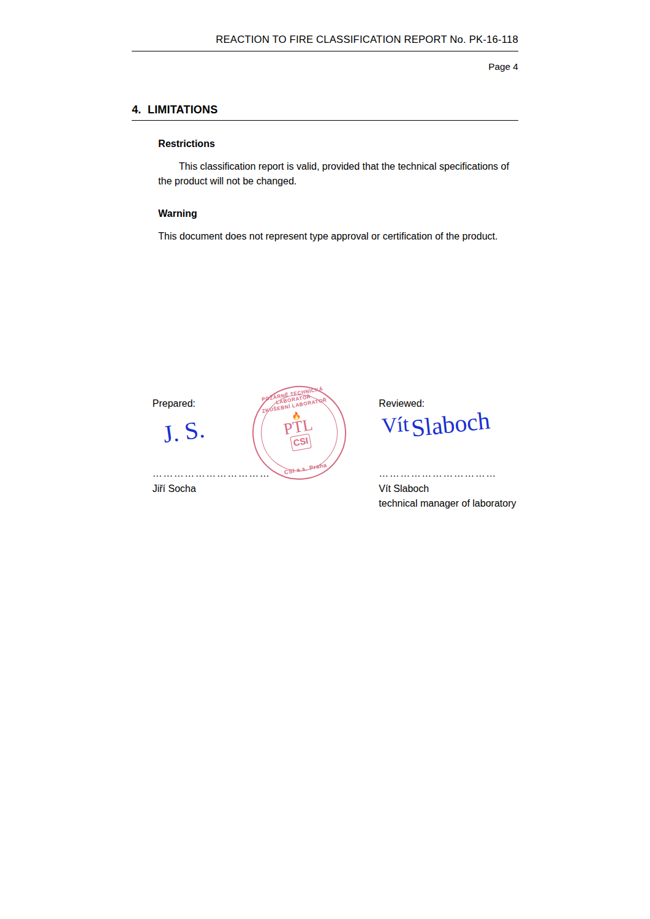REACTION TO FIRE CLASSIFICATION REPORT No. PK-16-118
Page 4
4. LIMITATIONS
Restrictions
This classification report is valid, provided that the technical specifications of the product will not be changed.
Warning
This document does not represent type approval or certification of the product.
POŽÁRNĚ TECHNICKÁ LABORATOŘ
ZKUŠEBNÍ LABORATOŘ
🔥
PTL
CSI
CSI a.s. Praha
Prepared:
J. S.
……………………………
Jiří Socha
Reviewed:
Vít Slaboch
……………………………
Vít Slaboch
technical manager of laboratory